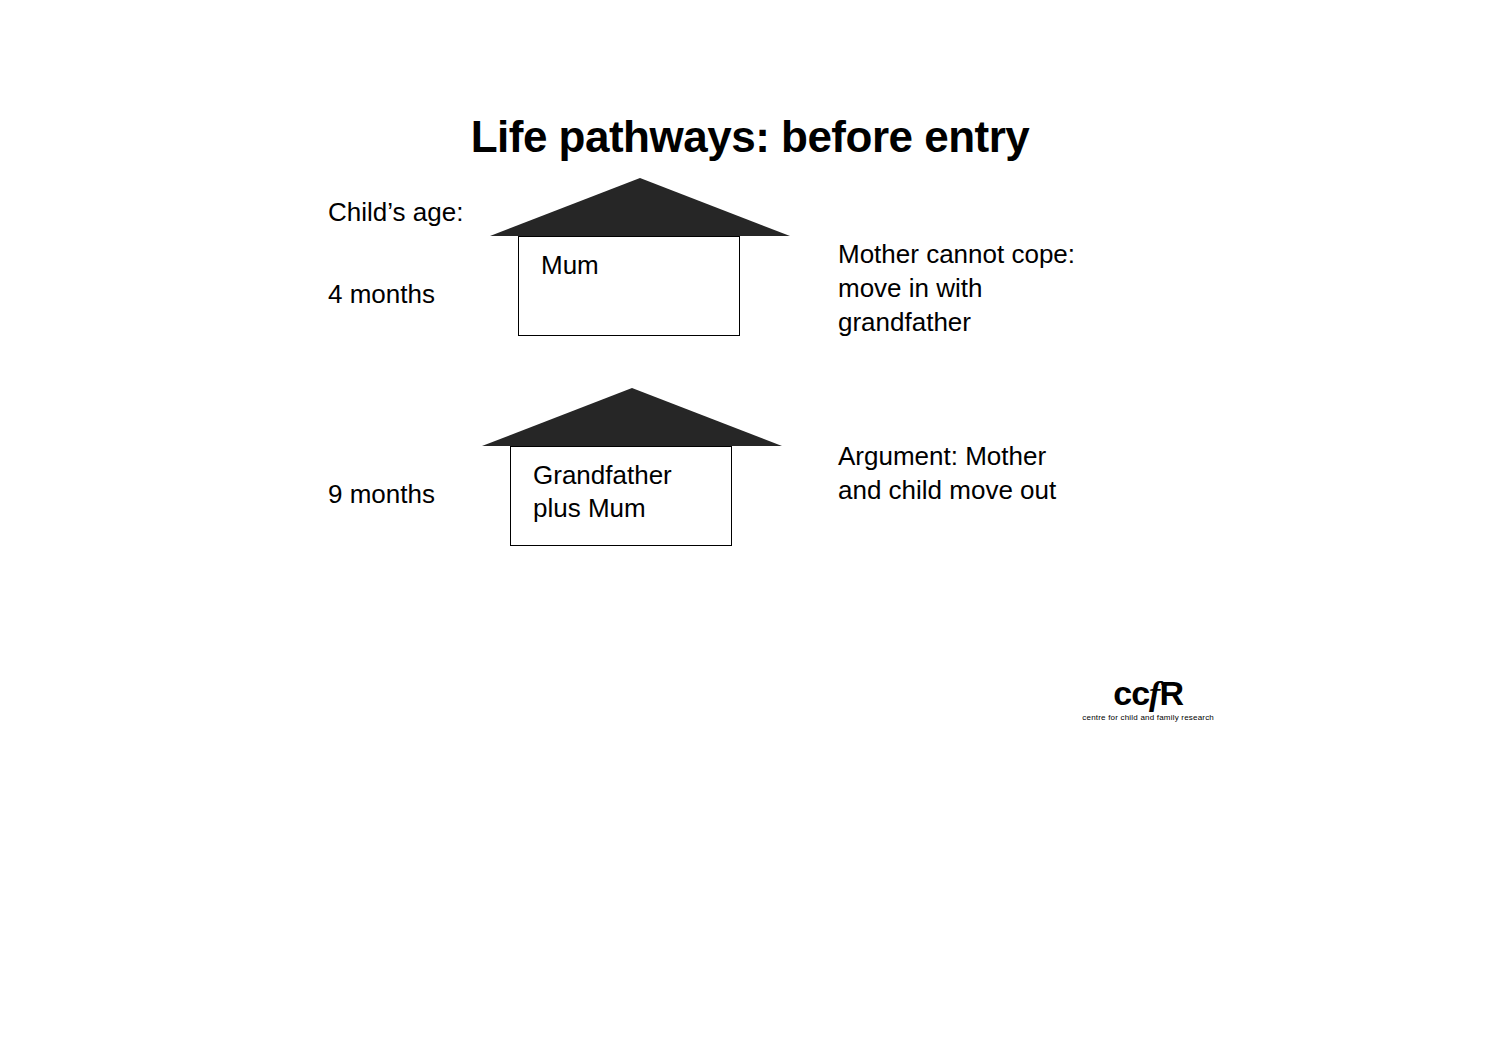Life pathways: before entry
Child’s age:
4 months
9 months
Mum
Grandfather
plus Mum
Mother cannot cope: move in with grandfather
Argument: Mother and child move out
ccf R
centre for child and family research